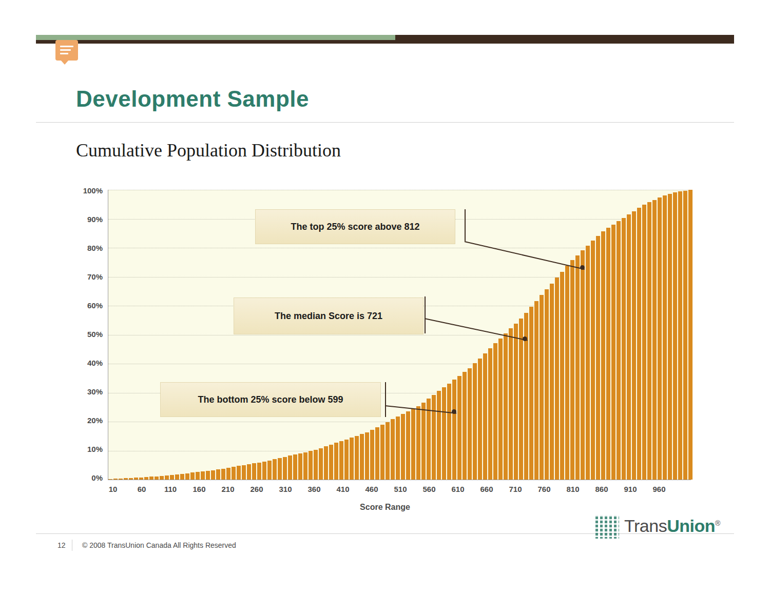Development Sample
Cumulative Population Distribution
100%
90%
80%
70%
60%
50%
40%
30%
20%
10%
0%
The top 25% score above 812
The median Score is 721
The bottom 25% score below 599
10
60
110
160
210
260
310
360
410
460
510
560
610
660
710
760
810
860
910
960
Score Range
12
© 2008 TransUnion Canada All Rights Reserved
TransUnion®